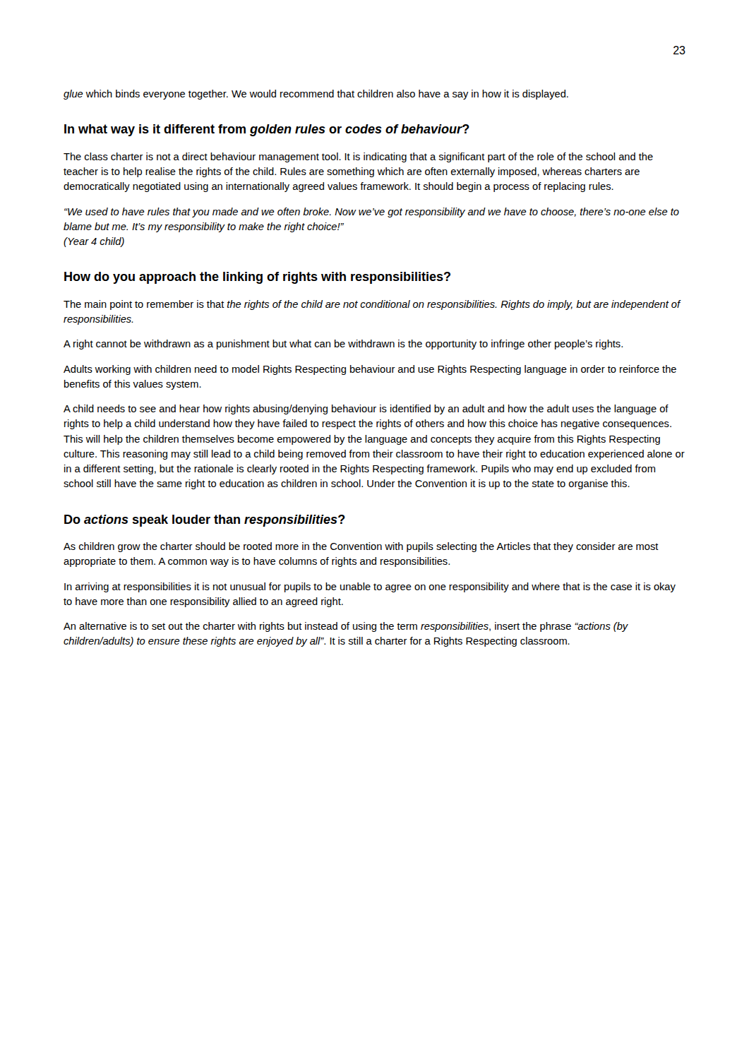23
glue which binds everyone together. We would recommend that children also have a say in how it is displayed.
In what way is it different from golden rules or codes of behaviour?
The class charter is not a direct behaviour management tool. It is indicating that a significant part of the role of the school and the teacher is to help realise the rights of the child. Rules are something which are often externally imposed, whereas charters are democratically negotiated using an internationally agreed values framework. It should begin a process of replacing rules.
“We used to have rules that you made and we often broke. Now we’ve got responsibility and we have to choose, there’s no-one else to blame but me. It’s my responsibility to make the right choice!”
(Year 4 child)
How do you approach the linking of rights with responsibilities?
The main point to remember is that the rights of the child are not conditional on responsibilities. Rights do imply, but are independent of responsibilities.
A right cannot be withdrawn as a punishment but what can be withdrawn is the opportunity to infringe other people’s rights.
Adults working with children need to model Rights Respecting behaviour and use Rights Respecting language in order to reinforce the benefits of this values system.
A child needs to see and hear how rights abusing/denying behaviour is identified by an adult and how the adult uses the language of rights to help a child understand how they have failed to respect the rights of others and how this choice has negative consequences. This will help the children themselves become empowered by the language and concepts they acquire from this Rights Respecting culture. This reasoning may still lead to a child being removed from their classroom to have their right to education experienced alone or in a different setting, but the rationale is clearly rooted in the Rights Respecting framework. Pupils who may end up excluded from school still have the same right to education as children in school. Under the Convention it is up to the state to organise this.
Do actions speak louder than responsibilities?
As children grow the charter should be rooted more in the Convention with pupils selecting the Articles that they consider are most appropriate to them. A common way is to have columns of rights and responsibilities.
In arriving at responsibilities it is not unusual for pupils to be unable to agree on one responsibility and where that is the case it is okay to have more than one responsibility allied to an agreed right.
An alternative is to set out the charter with rights but instead of using the term responsibilities, insert the phrase “actions (by children/adults) to ensure these rights are enjoyed by all”. It is still a charter for a Rights Respecting classroom.